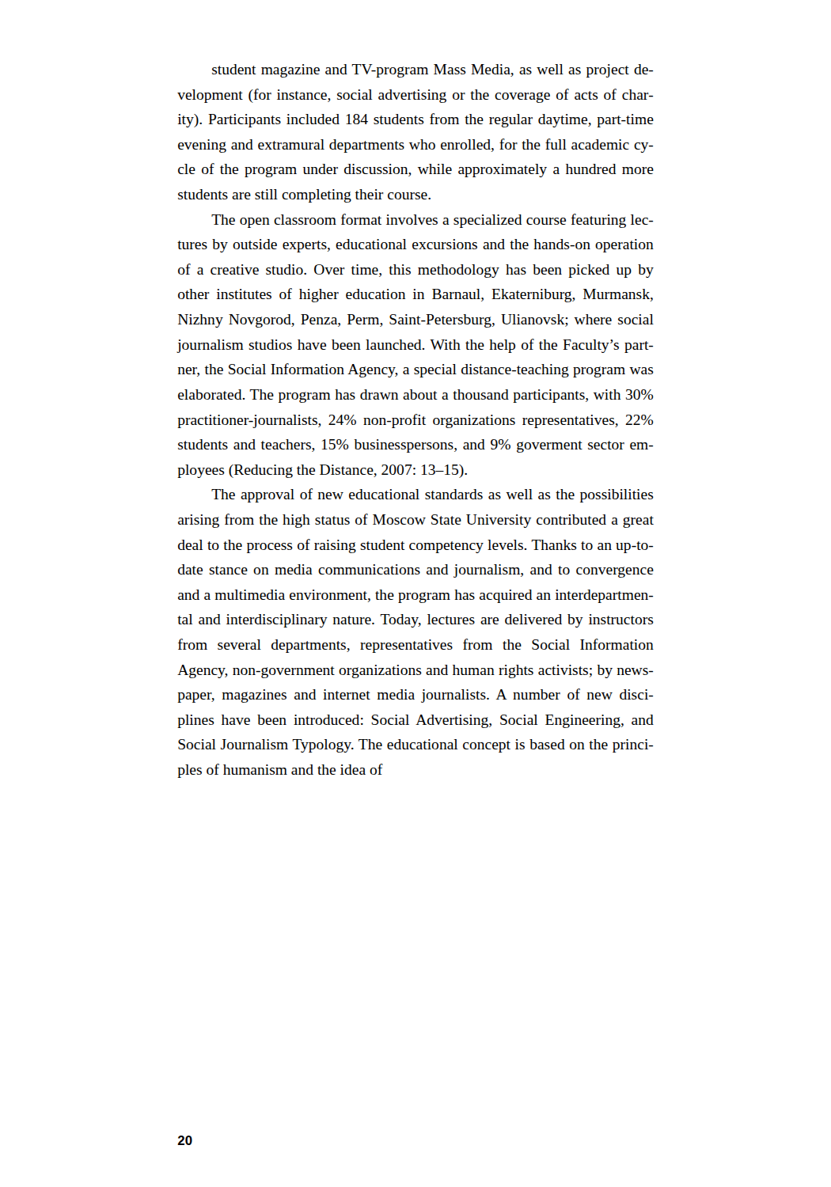student magazine and TV-program Mass Media, as well as project development (for instance, social advertising or the coverage of acts of charity). Participants included 184 students from the regular daytime, part-time evening and extramural departments who enrolled, for the full academic cycle of the program under discussion, while approximately a hundred more students are still completing their course.
The open classroom format involves a specialized course featuring lectures by outside experts, educational excursions and the hands-on operation of a creative studio. Over time, this methodology has been picked up by other institutes of higher education in Barnaul, Ekaterniburg, Murmansk, Nizhny Novgorod, Penza, Perm, Saint-Petersburg, Ulianovsk; where social journalism studios have been launched. With the help of the Faculty’s partner, the Social Information Agency, a special distance-teaching program was elaborated. The program has drawn about a thousand participants, with 30% practitioner-journalists, 24% non-profit organizations representatives, 22% students and teachers, 15% businesspersons, and 9% goverment sector employees (Reducing the Distance, 2007: 13–15).
The approval of new educational standards as well as the possibilities arising from the high status of Moscow State University contributed a great deal to the process of raising student competency levels. Thanks to an up-to-date stance on media communications and journalism, and to convergence and a multimedia environment, the program has acquired an interdepartmental and interdisciplinary nature. Today, lectures are delivered by instructors from several departments, representatives from the Social Information Agency, non-government organizations and human rights activists; by newspaper, magazines and internet media journalists. A number of new disciplines have been introduced: Social Advertising, Social Engineering, and Social Journalism Typology. The educational concept is based on the principles of humanism and the idea of
20